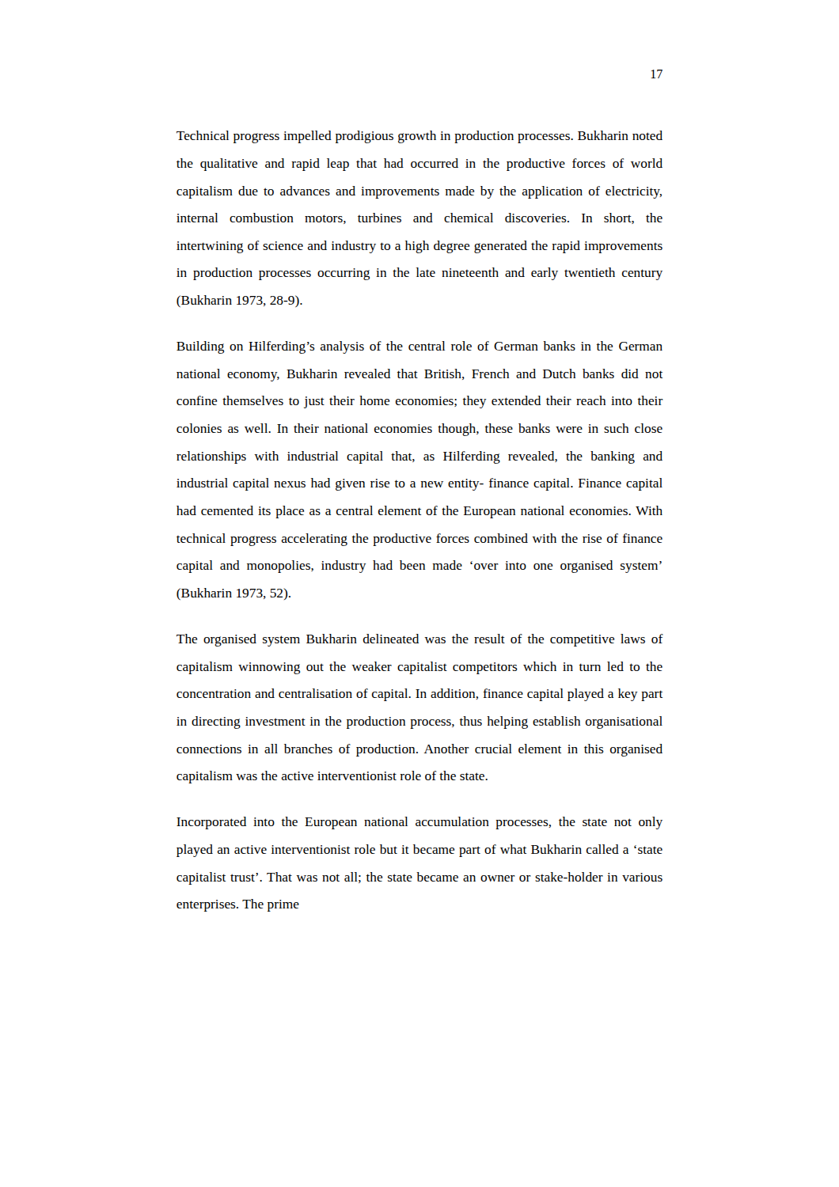17
Technical progress impelled prodigious growth in production processes. Bukharin noted the qualitative and rapid leap that had occurred in the productive forces of world capitalism due to advances and improvements made by the application of electricity, internal combustion motors, turbines and chemical discoveries. In short, the intertwining of science and industry to a high degree generated the rapid improvements in production processes occurring in the late nineteenth and early twentieth century (Bukharin 1973, 28-9).
Building on Hilferding’s analysis of the central role of German banks in the German national economy, Bukharin revealed that British, French and Dutch banks did not confine themselves to just their home economies; they extended their reach into their colonies as well. In their national economies though, these banks were in such close relationships with industrial capital that, as Hilferding revealed, the banking and industrial capital nexus had given rise to a new entity- finance capital. Finance capital had cemented its place as a central element of the European national economies. With technical progress accelerating the productive forces combined with the rise of finance capital and monopolies, industry had been made ‘over into one organised system’ (Bukharin 1973, 52).
The organised system Bukharin delineated was the result of the competitive laws of capitalism winnowing out the weaker capitalist competitors which in turn led to the concentration and centralisation of capital. In addition, finance capital played a key part in directing investment in the production process, thus helping establish organisational connections in all branches of production. Another crucial element in this organised capitalism was the active interventionist role of the state.
Incorporated into the European national accumulation processes, the state not only played an active interventionist role but it became part of what Bukharin called a ‘state capitalist trust’. That was not all; the state became an owner or stake-holder in various enterprises. The prime